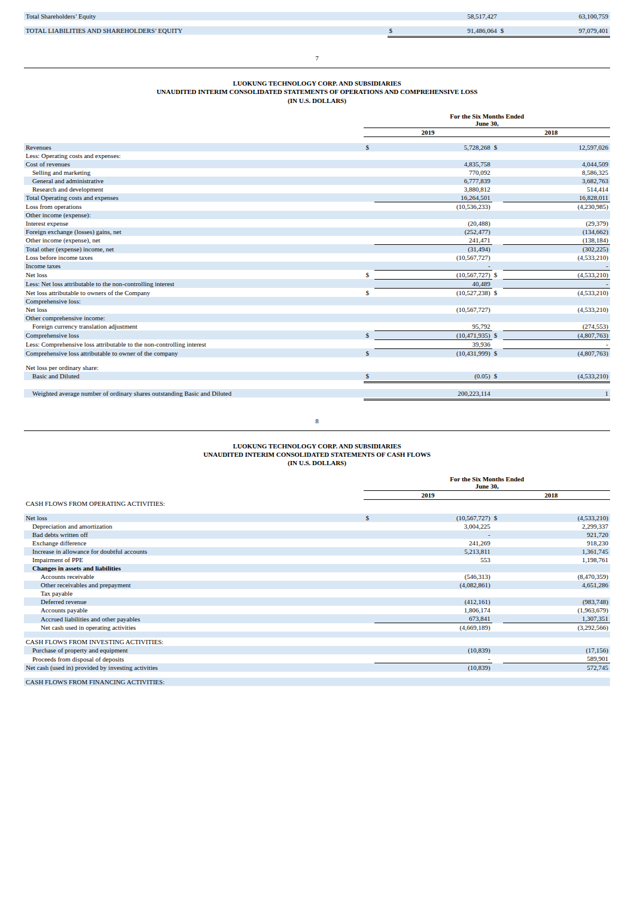| Total Shareholders’ Equity | | 58,517,427 | | 63,100,759 |
| TOTAL LIABILITIES AND SHAREHOLDERS’ EQUITY | $ | 91,486,064 | $ | 97,079,401 |
7
LUOKUNG TECHNOLOGY CORP. AND SUBSIDIARIES
UNAUDITED INTERIM CONSOLIDATED STATEMENTS OF OPERATIONS AND COMPREHENSIVE LOSS
(IN U.S. DOLLARS)
| | For the Six Months Ended June 30, |
| | 2019 | 2018 |
| Revenues | $ | 5,728,268 | $ | 12,597,026 |
| Less: Operating costs and expenses: | | | | |
| Cost of revenues | | 4,835,758 | | 4,044,509 |
| Selling and marketing | | 770,092 | | 8,586,325 |
| General and administrative | | 6,777,839 | | 3,682,763 |
| Research and development | | 3,880,812 | | 514,414 |
| Total Operating costs and expenses | | 16,264,501 | | 16,828,011 |
| Loss from operations | | (10,536,233) | | (4,230,985) |
| Other income (expense): | | | | |
| Interest expense | | (20,488) | | (29,379) |
| Foreign exchange (losses) gains, net | | (252,477) | | (134,662) |
| Other income (expense), net | | 241,471 | | (138,184) |
| Total other (expense) income, net | | (31,494) | | (302,225) |
| Loss before income taxes | | (10,567,727) | | (4,533,210) |
| Income taxes | | - | | - |
| Net loss | $ | (10,567,727) | $ | (4,533,210) |
| Less: Net loss attributable to the non-controlling interest | | 40,489 | | - |
| Net loss attributable to owners of the Company | $ | (10,527,238) | $ | (4,533,210) |
| Comprehensive loss: | | | | |
| Net loss | | (10,567,727) | | (4,533,210) |
| Other comprehensive income: | | | | |
| Foreign currency translation adjustment | | 95,792 | | (274,553) |
| Comprehensive loss | $ | (10,471,935) | $ | (4,807,763) |
| Less: Comprehensive loss attributable to the non-controlling interest | | 39,936 | | - |
| Comprehensive loss attributable to owner of the company | $ | (10,431,999) | $ | (4,807,763) |
| Net loss per ordinary share: | | | | |
| Basic and Diluted | $ | (0.05) | $ | (4,533,210) |
| Weighted average number of ordinary shares outstanding Basic and Diluted | | 200,223,114 | | 1 |
8
LUOKUNG TECHNOLOGY CORP. AND SUBSIDIARIES
UNAUDITED INTERIM CONSOLIDATED STATEMENTS OF CASH FLOWS
(IN U.S. DOLLARS)
| | For the Six Months Ended June 30, |
| | 2019 | 2018 |
| CASH FLOWS FROM OPERATING ACTIVITIES: | | | | |
| Net loss | $ | (10,567,727) | $ | (4,533,210) |
| Depreciation and amortization | | 3,004,225 | | 2,299,337 |
| Bad debts written off | | - | | 921,720 |
| Exchange difference | | 241,269 | | 918,230 |
| Increase in allowance for doubtful accounts | | 5,213,811 | | 1,361,745 |
| Impairment of PPE | | 553 | | 1,198,761 |
| Changes in assets and liabilities | | | | |
| Accounts receivable | | (546,313) | | (8,470,359) |
| Other receivables and prepayment | | (4,082,861) | | 4,651,286 |
| Tax payable | | | | |
| Deferred revenue | | (412,161) | | (983,748) |
| Accounts payable | | 1,806,174 | | (1,963,679) |
| Accrued liabilities and other payables | | 673,841 | | 1,307,351 |
| Net cash used in operating activities | | (4,669,189) | | (3,292,566) |
| CASH FLOWS FROM INVESTING ACTIVITIES: | | | | |
| Purchase of property and equipment | | (10,839) | | (17,156) |
| Proceeds from disposal of deposits | | - | | 589,901 |
| Net cash (used in) provided by investing activities | | (10,839) | | 572,745 |
| CASH FLOWS FROM FINANCING ACTIVITIES: | | | | |